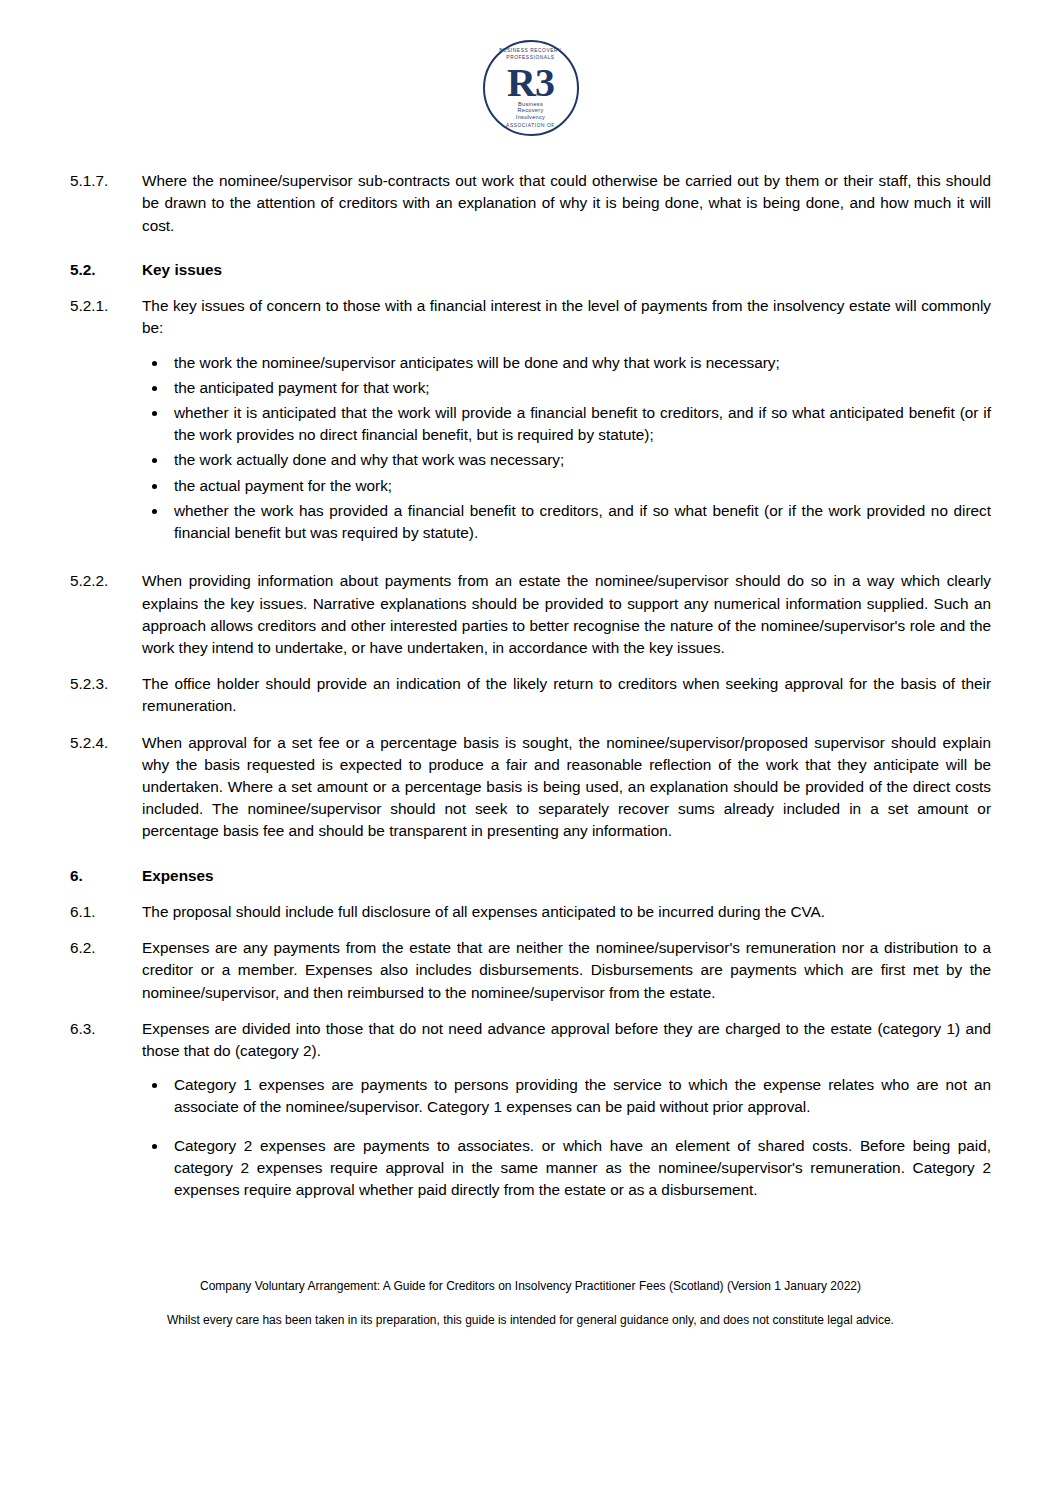BUSINESS RECOVERY PROFESSIONALS
R3
Business
Recovery
Insolvency
ASSOCIATION OF
5.1.7.
Where the nominee/supervisor sub-contracts out work that could otherwise be carried out by them or their staff, this should be drawn to the attention of creditors with an explanation of why it is being done, what is being done, and how much it will cost.
5.2.
Key issues
5.2.1.
The key issues of concern to those with a financial interest in the level of payments from the insolvency estate will commonly be:
the work the nominee/supervisor anticipates will be done and why that work is necessary;
the anticipated payment for that work;
whether it is anticipated that the work will provide a financial benefit to creditors, and if so what anticipated benefit (or if the work provides no direct financial benefit, but is required by statute);
the work actually done and why that work was necessary;
the actual payment for the work;
whether the work has provided a financial benefit to creditors, and if so what benefit (or if the work provided no direct financial benefit but was required by statute).
5.2.2.
When providing information about payments from an estate the nominee/supervisor should do so in a way which clearly explains the key issues. Narrative explanations should be provided to support any numerical information supplied. Such an approach allows creditors and other interested parties to better recognise the nature of the nominee/supervisor's role and the work they intend to undertake, or have undertaken, in accordance with the key issues.
5.2.3.
The office holder should provide an indication of the likely return to creditors when seeking approval for the basis of their remuneration.
5.2.4.
When approval for a set fee or a percentage basis is sought, the nominee/supervisor/proposed supervisor should explain why the basis requested is expected to produce a fair and reasonable reflection of the work that they anticipate will be undertaken. Where a set amount or a percentage basis is being used, an explanation should be provided of the direct costs included. The nominee/supervisor should not seek to separately recover sums already included in a set amount or percentage basis fee and should be transparent in presenting any information.
6.
Expenses
6.1.
The proposal should include full disclosure of all expenses anticipated to be incurred during the CVA.
6.2.
Expenses are any payments from the estate that are neither the nominee/supervisor's remuneration nor a distribution to a creditor or a member. Expenses also includes disbursements. Disbursements are payments which are first met by the nominee/supervisor, and then reimbursed to the nominee/supervisor from the estate.
6.3.
Expenses are divided into those that do not need advance approval before they are charged to the estate (category 1) and those that do (category 2).
Category 1 expenses are payments to persons providing the service to which the expense relates who are not an associate of the nominee/supervisor. Category 1 expenses can be paid without prior approval.
Category 2 expenses are payments to associates. or which have an element of shared costs. Before being paid, category 2 expenses require approval in the same manner as the nominee/supervisor's remuneration. Category 2 expenses require approval whether paid directly from the estate or as a disbursement.
Company Voluntary Arrangement: A Guide for Creditors on Insolvency Practitioner Fees (Scotland) (Version 1 January 2022)
Whilst every care has been taken in its preparation, this guide is intended for general guidance only, and does not constitute legal advice.